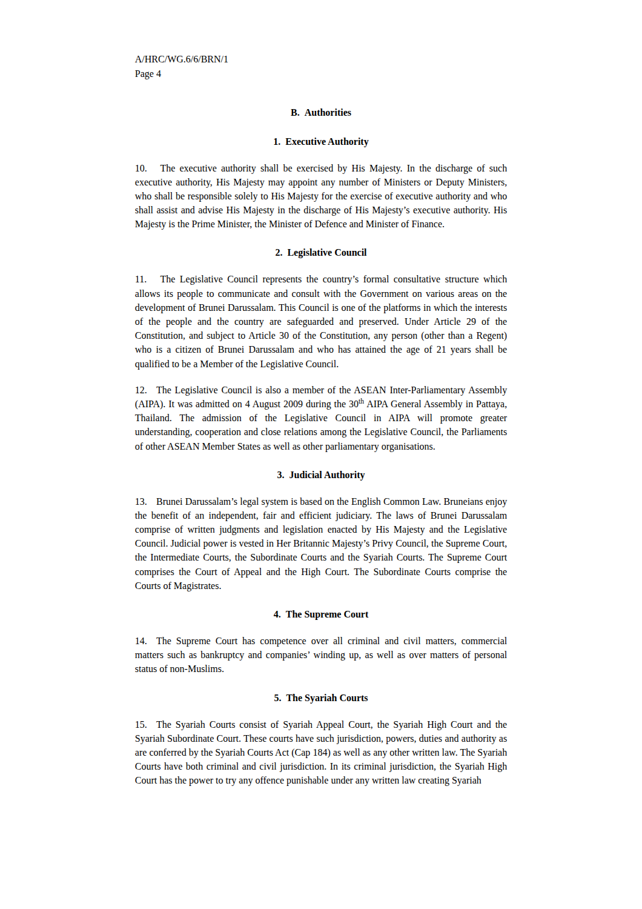A/HRC/WG.6/6/BRN/1
Page 4
B. Authorities
1. Executive Authority
10. The executive authority shall be exercised by His Majesty. In the discharge of such executive authority, His Majesty may appoint any number of Ministers or Deputy Ministers, who shall be responsible solely to His Majesty for the exercise of executive authority and who shall assist and advise His Majesty in the discharge of His Majesty’s executive authority. His Majesty is the Prime Minister, the Minister of Defence and Minister of Finance.
2. Legislative Council
11. The Legislative Council represents the country’s formal consultative structure which allows its people to communicate and consult with the Government on various areas on the development of Brunei Darussalam. This Council is one of the platforms in which the interests of the people and the country are safeguarded and preserved. Under Article 29 of the Constitution, and subject to Article 30 of the Constitution, any person (other than a Regent) who is a citizen of Brunei Darussalam and who has attained the age of 21 years shall be qualified to be a Member of the Legislative Council.
12. The Legislative Council is also a member of the ASEAN Inter-Parliamentary Assembly (AIPA). It was admitted on 4 August 2009 during the 30th AIPA General Assembly in Pattaya, Thailand. The admission of the Legislative Council in AIPA will promote greater understanding, cooperation and close relations among the Legislative Council, the Parliaments of other ASEAN Member States as well as other parliamentary organisations.
3. Judicial Authority
13. Brunei Darussalam’s legal system is based on the English Common Law. Bruneians enjoy the benefit of an independent, fair and efficient judiciary. The laws of Brunei Darussalam comprise of written judgments and legislation enacted by His Majesty and the Legislative Council. Judicial power is vested in Her Britannic Majesty’s Privy Council, the Supreme Court, the Intermediate Courts, the Subordinate Courts and the Syariah Courts. The Supreme Court comprises the Court of Appeal and the High Court. The Subordinate Courts comprise the Courts of Magistrates.
4. The Supreme Court
14. The Supreme Court has competence over all criminal and civil matters, commercial matters such as bankruptcy and companies’ winding up, as well as over matters of personal status of non-Muslims.
5. The Syariah Courts
15. The Syariah Courts consist of Syariah Appeal Court, the Syariah High Court and the Syariah Subordinate Court. These courts have such jurisdiction, powers, duties and authority as are conferred by the Syariah Courts Act (Cap 184) as well as any other written law. The Syariah Courts have both criminal and civil jurisdiction. In its criminal jurisdiction, the Syariah High Court has the power to try any offence punishable under any written law creating Syariah